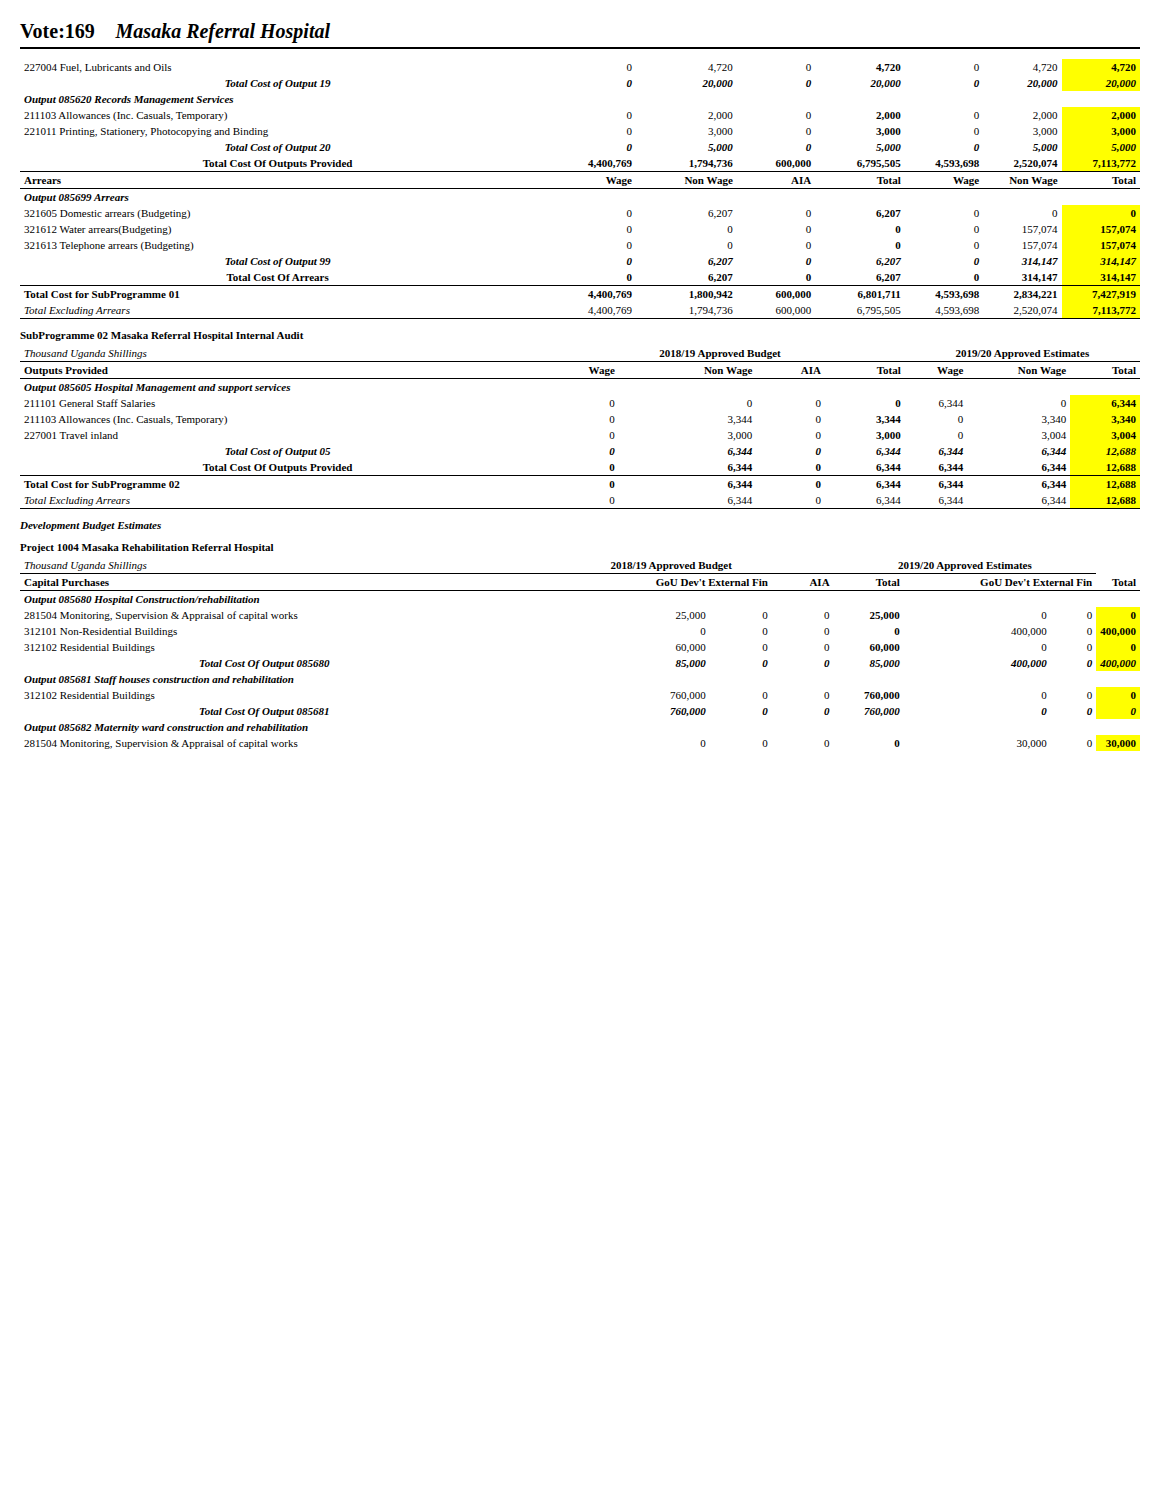Vote: 169 Masaka Referral Hospital
| 227004 Fuel, Lubricants and Oils | 0 | 4,720 | 0 | 4,720 | 0 | 4,720 | 4,720 |
| Total Cost of Output 19 | 0 | 20,000 | 0 | 20,000 | 0 | 20,000 | 20,000 |
| Output 085620 Records Management Services |
| 211103 Allowances (Inc. Casuals, Temporary) | 0 | 2,000 | 0 | 2,000 | 0 | 2,000 | 2,000 |
| 221011 Printing, Stationery, Photocopying and Binding | 0 | 3,000 | 0 | 3,000 | 0 | 3,000 | 3,000 |
| Total Cost of Output 20 | 0 | 5,000 | 0 | 5,000 | 0 | 5,000 | 5,000 |
| Total Cost Of Outputs Provided | 4,400,769 | 1,794,736 | 600,000 | 6,795,505 | 4,593,698 | 2,520,074 | 7,113,772 |
| Arrears | Wage | Non Wage | AIA | Total | Wage | Non Wage | Total |
| Output 085699 Arrears |
| 321605 Domestic arrears (Budgeting) | 0 | 6,207 | 0 | 6,207 | 0 | 0 | 0 |
| 321612 Water arrears(Budgeting) | 0 | 0 | 0 | 0 | 0 | 157,074 | 157,074 |
| 321613 Telephone arrears (Budgeting) | 0 | 0 | 0 | 0 | 0 | 157,074 | 157,074 |
| Total Cost of Output 99 | 0 | 6,207 | 0 | 6,207 | 0 | 314,147 | 314,147 |
| Total Cost Of Arrears | 0 | 6,207 | 0 | 6,207 | 0 | 314,147 | 314,147 |
| Total Cost for SubProgramme 01 | 4,400,769 | 1,800,942 | 600,000 | 6,801,711 | 4,593,698 | 2,834,221 | 7,427,919 |
| Total Excluding Arrears | 4,400,769 | 1,794,736 | 600,000 | 6,795,505 | 4,593,698 | 2,520,074 | 7,113,772 |
SubProgramme 02 Masaka Referral Hospital Internal Audit
| Thousand Uganda Shillings | 2018/19 Approved Budget | 2019/20 Approved Estimates |
| Outputs Provided | Wage | Non Wage | AIA | Total | Wage | Non Wage | Total |
| Output 085605 Hospital Management and support services |
| 211101 General Staff Salaries | 0 | 0 | 0 | 0 | 6,344 | 0 | 6,344 |
| 211103 Allowances (Inc. Casuals, Temporary) | 0 | 3,344 | 0 | 3,344 | 0 | 3,340 | 3,340 |
| 227001 Travel inland | 0 | 3,000 | 0 | 3,000 | 0 | 3,004 | 3,004 |
| Total Cost of Output 05 | 0 | 6,344 | 0 | 6,344 | 6,344 | 6,344 | 12,688 |
| Total Cost Of Outputs Provided | 0 | 6,344 | 0 | 6,344 | 6,344 | 6,344 | 12,688 |
| Total Cost for SubProgramme 02 | 0 | 6,344 | 0 | 6,344 | 6,344 | 6,344 | 12,688 |
| Total Excluding Arrears | 0 | 6,344 | 0 | 6,344 | 6,344 | 6,344 | 12,688 |
Development Budget Estimates
Project 1004 Masaka Rehabilitation Referral Hospital
| Thousand Uganda Shillings | 2018/19 Approved Budget | 2019/20 Approved Estimates |
| Capital Purchases | GoU Dev't External Fin | AIA | Total | GoU Dev't External Fin | Total |
| Output 085680 Hospital Construction/rehabilitation |
| 281504 Monitoring, Supervision & Appraisal of capital works | 25,000 | 0 | 0 | 25,000 | 0 | 0 | 0 |
| 312101 Non-Residential Buildings | 0 | 0 | 0 | 0 | 400,000 | 0 | 400,000 |
| 312102 Residential Buildings | 60,000 | 0 | 0 | 60,000 | 0 | 0 | 0 |
| Total Cost Of Output 085680 | 85,000 | 0 | 0 | 85,000 | 400,000 | 0 | 400,000 |
| Output 085681 Staff houses construction and rehabilitation |
| 312102 Residential Buildings | 760,000 | 0 | 0 | 760,000 | 0 | 0 | 0 |
| Total Cost Of Output 085681 | 760,000 | 0 | 0 | 760,000 | 0 | 0 | 0 |
| Output 085682 Maternity ward construction and rehabilitation |
| 281504 Monitoring, Supervision & Appraisal of capital works | 0 | 0 | 0 | 0 | 30,000 | 0 | 30,000 |